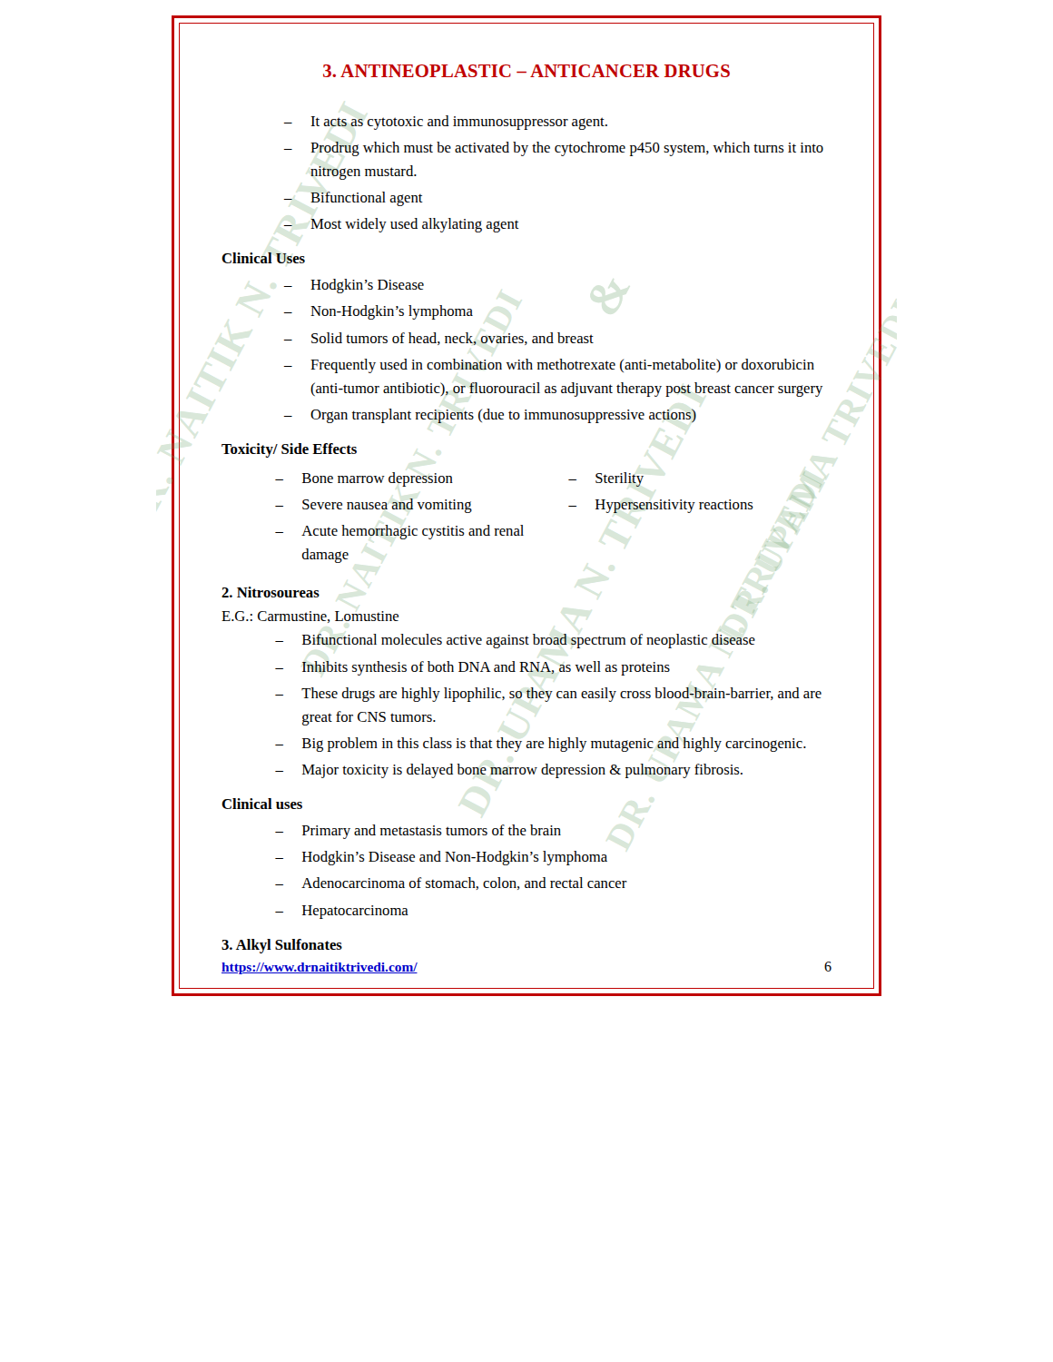DR. NAITIK N. TRIVEDI
DR. NAITIK N. TRIVEDI
DR. UPAMA N. TRIVEDI
DR. UPAMA N. TRIVEDI
DR. UPAMA TRIVEDI
&
3. ANTINEOPLASTIC – ANTICANCER DRUGS
It acts as cytotoxic and immunosuppressor agent.
Prodrug which must be activated by the cytochrome p450 system, which turns it into nitrogen mustard.
Bifunctional agent
Most widely used alkylating agent
Clinical Uses
Hodgkin’s Disease
Non-Hodgkin’s lymphoma
Solid tumors of head, neck, ovaries, and breast
Frequently used in combination with methotrexate (anti-metabolite) or doxorubicin (anti-tumor antibiotic), or fluorouracil as adjuvant therapy post breast cancer surgery
Organ transplant recipients (due to immunosuppressive actions)
Toxicity/ Side Effects
Bone marrow depression
Severe nausea and vomiting
Acute hemorrhagic cystitis and renal damage
Sterility
Hypersensitivity reactions
2. Nitrosoureas
E.G.: Carmustine, Lomustine
Bifunctional molecules active against broad spectrum of neoplastic disease
Inhibits synthesis of both DNA and RNA, as well as proteins
These drugs are highly lipophilic, so they can easily cross blood-brain-barrier, and are great for CNS tumors.
Big problem in this class is that they are highly mutagenic and highly carcinogenic.
Major toxicity is delayed bone marrow depression & pulmonary fibrosis.
Clinical uses
Primary and metastasis tumors of the brain
Hodgkin’s Disease and Non-Hodgkin’s lymphoma
Adenocarcinoma of stomach, colon, and rectal cancer
Hepatocarcinoma
3. Alkyl Sulfonates
https://www.drnaitiktrivedi.com/ 6